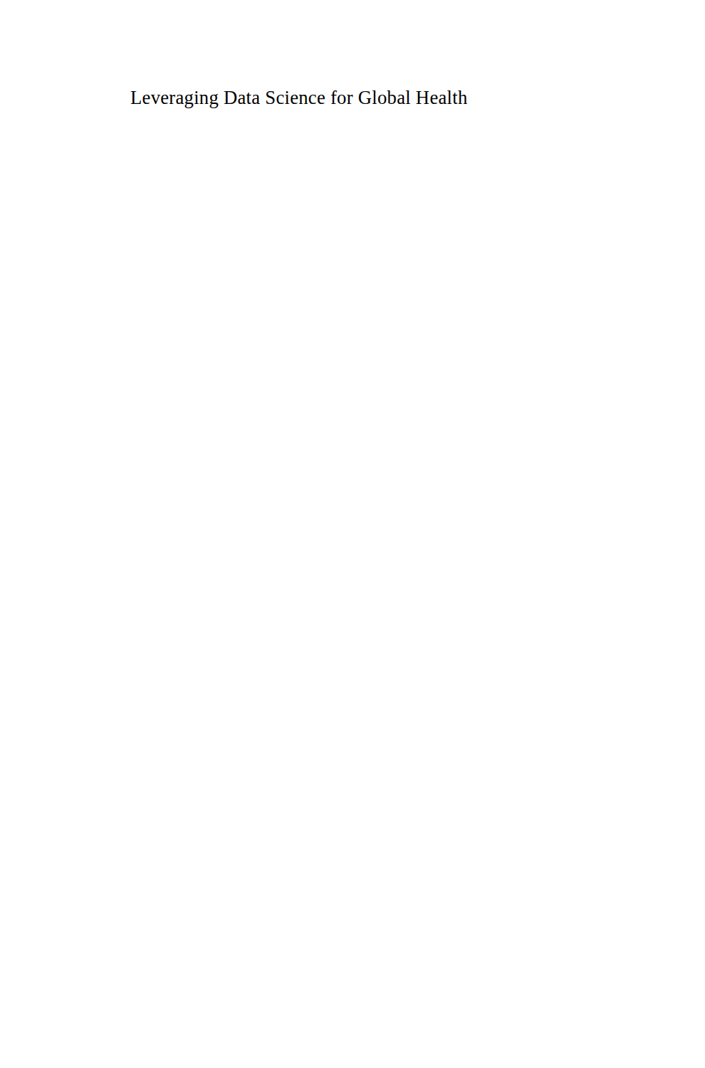Leveraging Data Science for Global Health